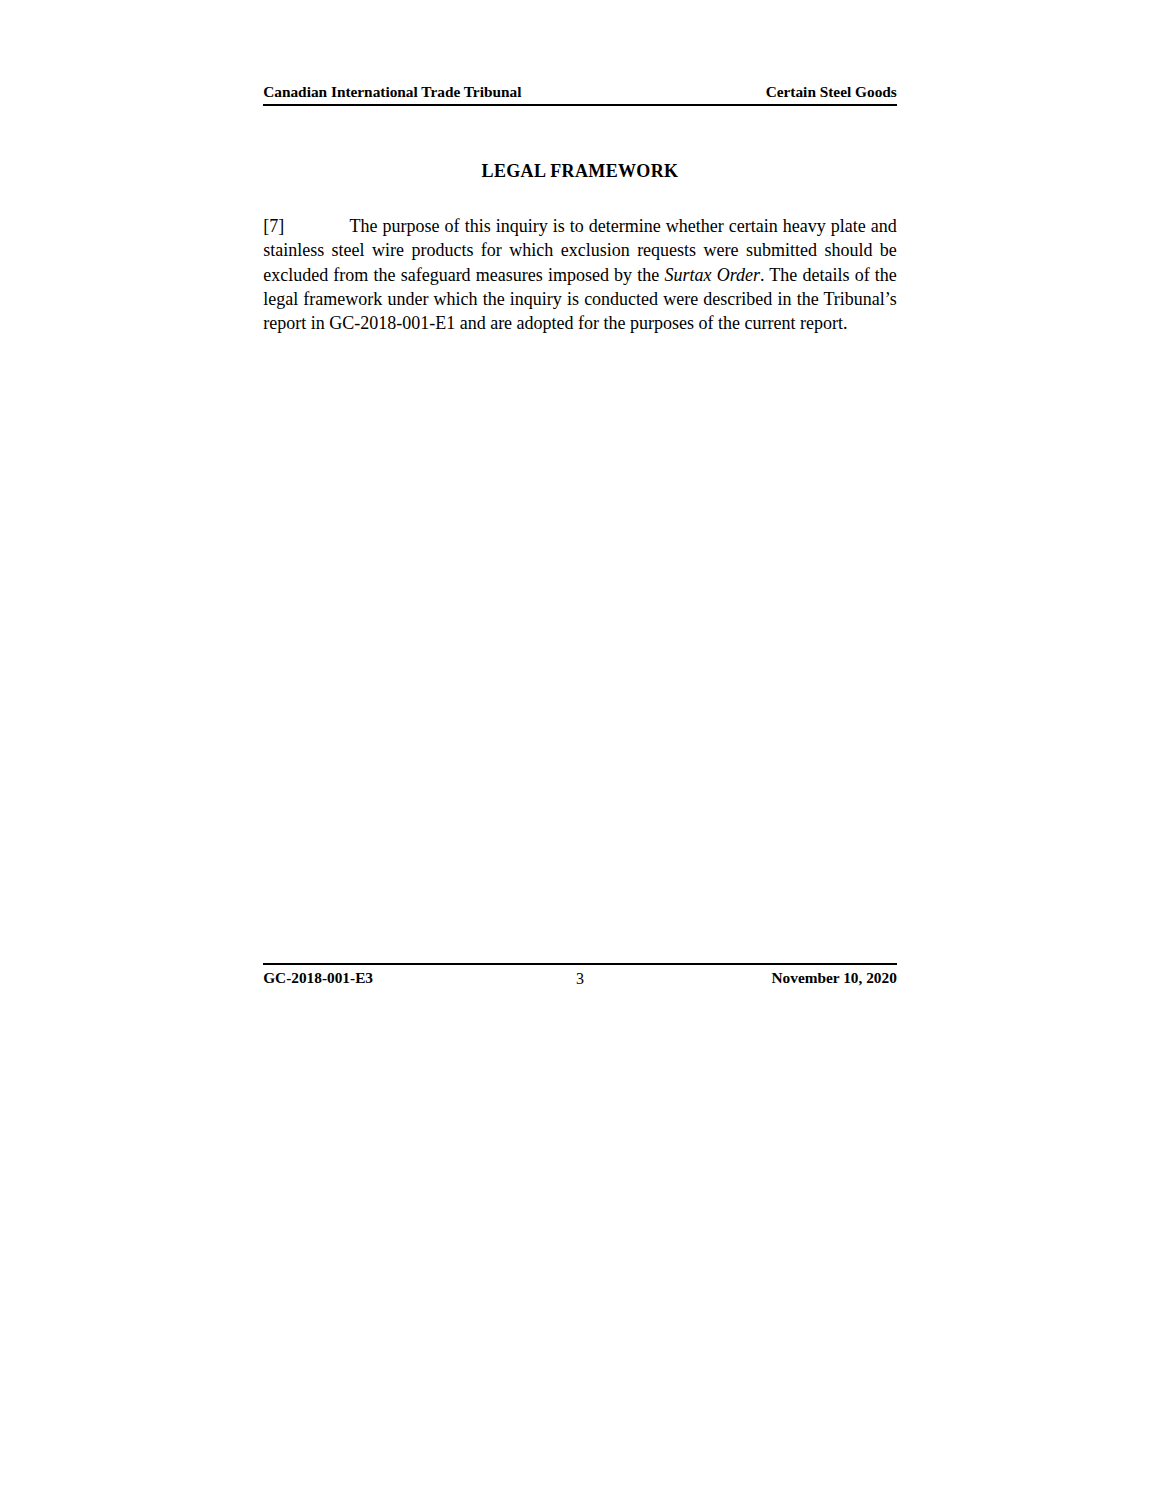Canadian International Trade Tribunal Certain Steel Goods
LEGAL FRAMEWORK
[7] The purpose of this inquiry is to determine whether certain heavy plate and stainless steel wire products for which exclusion requests were submitted should be excluded from the safeguard measures imposed by the Surtax Order. The details of the legal framework under which the inquiry is conducted were described in the Tribunal’s report in GC-2018-001-E1 and are adopted for the purposes of the current report.
GC-2018-001-E3 3 November 10, 2020